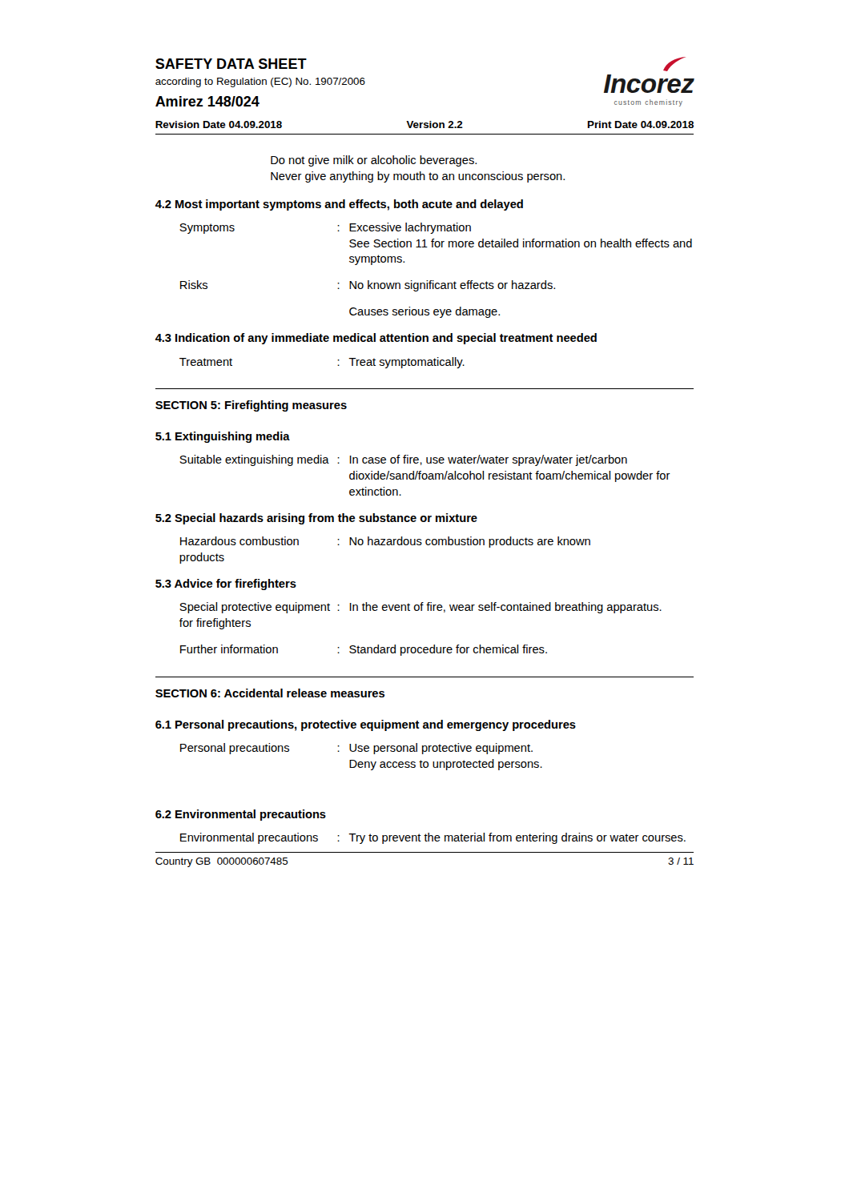SAFETY DATA SHEET
according to Regulation (EC) No. 1907/2006
Amirez 148/024
Incorez
custom chemistry
Revision Date 04.09.2018 Version 2.2 Print Date 04.09.2018
Do not give milk or alcoholic beverages.
Never give anything by mouth to an unconscious person.
4.2 Most important symptoms and effects, both acute and delayed
Symptoms
:
Excessive lachrymation
See Section 11 for more detailed information on health effects and symptoms.
Risks
:
No known significant effects or hazards.
Causes serious eye damage.
4.3 Indication of any immediate medical attention and special treatment needed
Treatment
:
Treat symptomatically.
SECTION 5: Firefighting measures
5.1 Extinguishing media
Suitable extinguishing media
:
In case of fire, use water/water spray/water jet/carbon dioxide/sand/foam/alcohol resistant foam/chemical powder for extinction.
5.2 Special hazards arising from the substance or mixture
Hazardous combustion products
:
No hazardous combustion products are known
5.3 Advice for firefighters
Special protective equipment for firefighters
:
In the event of fire, wear self-contained breathing apparatus.
Further information
:
Standard procedure for chemical fires.
SECTION 6: Accidental release measures
6.1 Personal precautions, protective equipment and emergency procedures
Personal precautions
:
Use personal protective equipment.
Deny access to unprotected persons.
6.2 Environmental precautions
Environmental precautions
:
Try to prevent the material from entering drains or water courses.
Country GB 000000607485 3 / 11